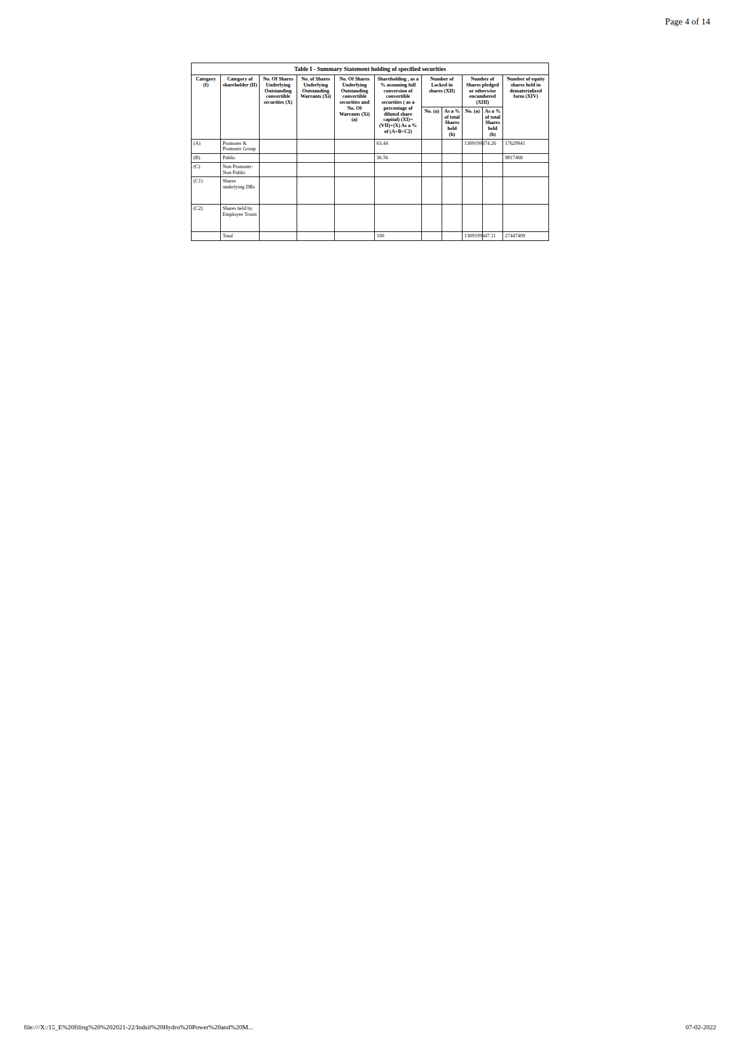Page 4 of 14
Table I - Summary Statement holding of specified securities
| Category (I) | Category of shareholder (II) | No. Of Shares Underlying Outstanding convertible securities (X) | No. of Shares Underlying Outstanding Warrants (Xi) | No. Of Shares Underlying Outstanding convertible securities and No. Of Warrants (Xi) (a) | Shareholding , as a % assuming full conversion of convertible securities ( as a percentage of diluted share capital) (XI)= (VII)+(X) As a % of (A+B+C2) | Number of Locked in shares (XII) | Number of Shares pledged or otherwise encumbered (XIII) | Number of equity shares held in dematerialized form (XIV) |
| --- | --- | --- | --- | --- | --- | --- | --- | --- |
| No. (a) | As a % of total Shares held (b) | No. (a) | As a % of total Shares held (b) |
| (A) | Promoter & Promoter Group | | | | 63.44 | | | 13091993 | 74.26 | 17629941 |
| (B) | Public | | | | 36.56 | | | | | 9817468 |
| (C) | Non Promoter- Non Public | | | | | | | | | |
| (C1) | Shares underlying DRs | | | | | | | | | |
| (C2) | Shares held by Employee Trusts | | | | | | | | | |
| | Total | | | | 100 | | | 13091993 | 47.11 | 27447409 |
file:///X:/15_E%20filing%20%202021-22/Indsil%20Hydro%20Power%20and%20M...
07-02-2022